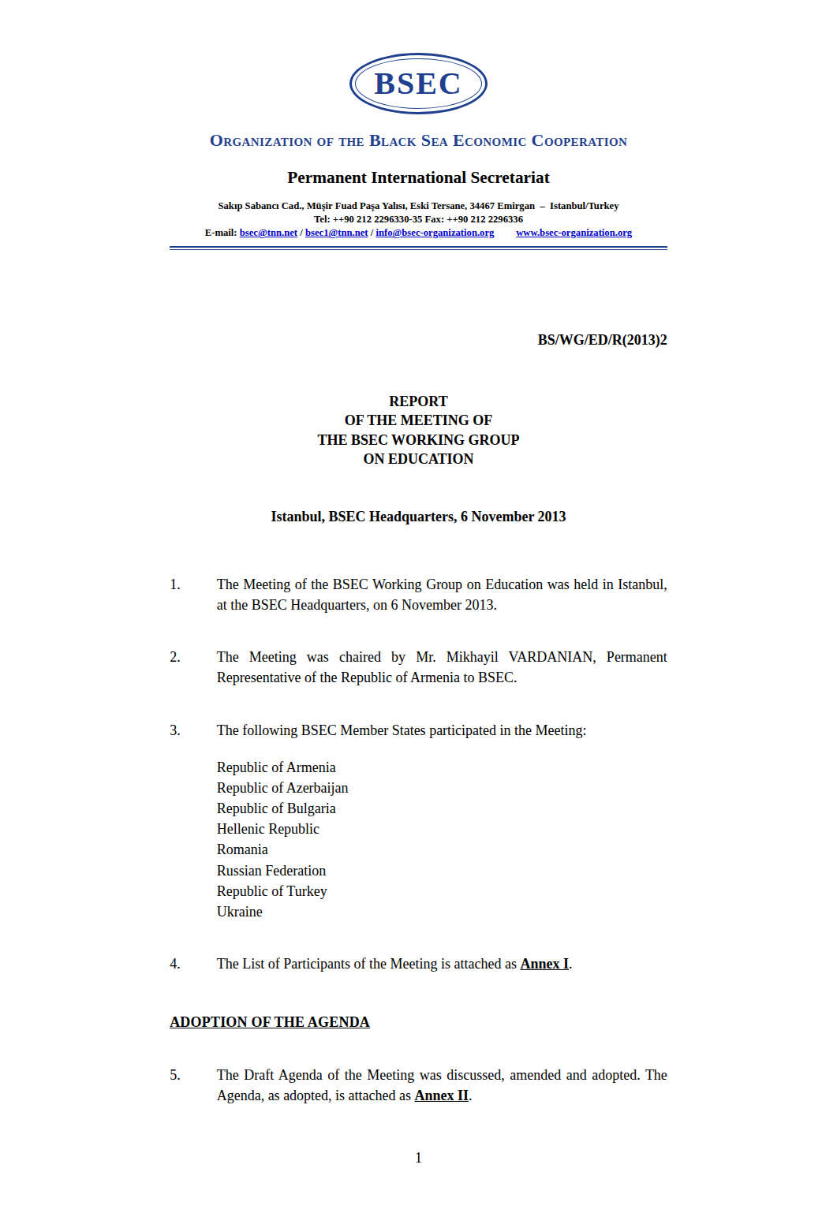BSEC
Organization of the Black Sea Economic Cooperation
Permanent International Secretariat
Sakıp Sabancı Cad., Müşir Fuad Paşa Yalısı, Eski Tersane, 34467 Emirgan – Istanbul/Turkey
Tel: ++90 212 2296330-35 Fax: ++90 212 2296336
E-mail: bsec@tnn.net / bsec1@tnn.net / info@bsec-organization.org www.bsec-organization.org
BS/WG/ED/R(2013)2
REPORT
OF THE MEETING OF
THE BSEC WORKING GROUP
ON EDUCATION
Istanbul, BSEC Headquarters, 6 November 2013
1. The Meeting of the BSEC Working Group on Education was held in Istanbul, at the BSEC Headquarters, on 6 November 2013.
2. The Meeting was chaired by Mr. Mikhayil VARDANIAN, Permanent Representative of the Republic of Armenia to BSEC.
3. The following BSEC Member States participated in the Meeting:
Republic of Armenia
Republic of Azerbaijan
Republic of Bulgaria
Hellenic Republic
Romania
Russian Federation
Republic of Turkey
Ukraine
4. The List of Participants of the Meeting is attached as Annex I.
ADOPTION OF THE AGENDA
5. The Draft Agenda of the Meeting was discussed, amended and adopted. The Agenda, as adopted, is attached as Annex II.
1